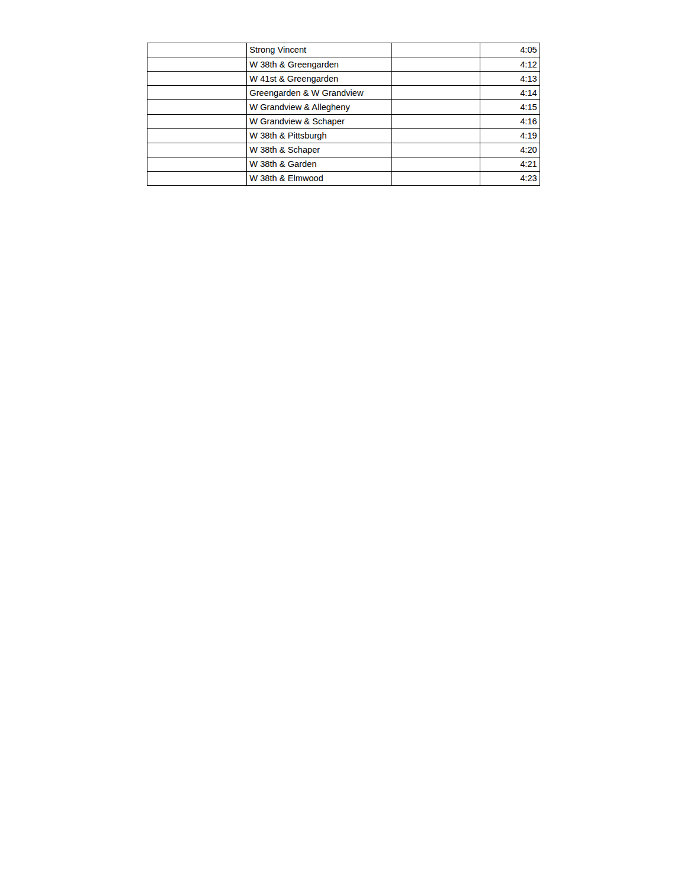| | Strong Vincent | | 4:05 |
| | W 38th & Greengarden | | 4:12 |
| | W 41st & Greengarden | | 4:13 |
| | Greengarden & W Grandview | | 4:14 |
| | W Grandview & Allegheny | | 4:15 |
| | W Grandview & Schaper | | 4:16 |
| | W 38th & Pittsburgh | | 4:19 |
| | W 38th & Schaper | | 4:20 |
| | W 38th & Garden | | 4:21 |
| | W 38th & Elmwood | | 4:23 |